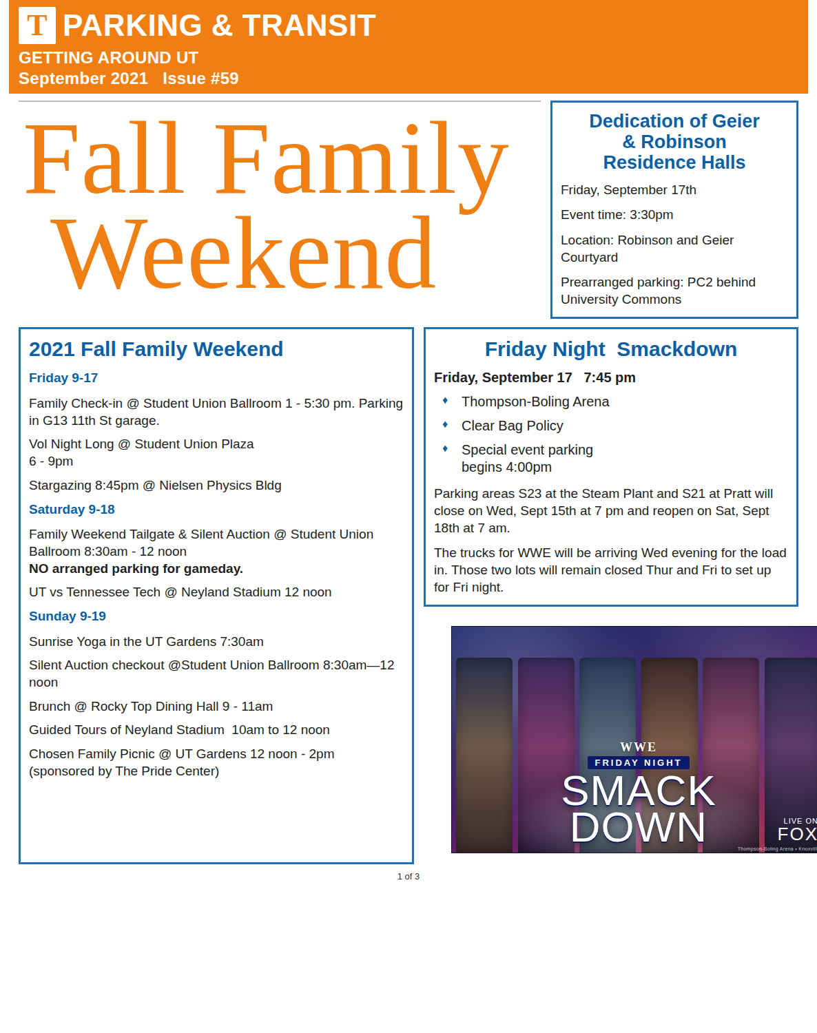T
PARKING & TRANSIT
GETTING AROUND UT
September 2021 Issue #59
Fall FamilyWeekend
Dedication of Geier
& Robinson
Residence Halls
Friday, September 17th
Event time: 3:30pm
Location: Robinson and Geier Courtyard
Prearranged parking: PC2 behind University Commons
2021 Fall Family Weekend
Friday 9-17
Family Check-in @ Student Union Ballroom 1 - 5:30 pm. Parking in G13 11th St garage.
Vol Night Long @ Student Union Plaza
6 - 9pm
Stargazing 8:45pm @ Nielsen Physics Bldg
Saturday 9-18
Family Weekend Tailgate & Silent Auction @ Student Union Ballroom 8:30am - 12 noon
NO arranged parking for gameday.
UT vs Tennessee Tech @ Neyland Stadium 12 noon
Sunday 9-19
Sunrise Yoga in the UT Gardens 7:30am
Silent Auction checkout @Student Union Ballroom 8:30am—12 noon
Brunch @ Rocky Top Dining Hall 9 - 11am
Guided Tours of Neyland Stadium 10am to 12 noon
Chosen Family Picnic @ UT Gardens 12 noon - 2pm
(sponsored by The Pride Center)
Friday Night Smackdown
Friday, September 17 7:45 pm
Thompson-Boling Arena
Clear Bag Policy
Special event parking
begins 4:00pm
Parking areas S23 at the Steam Plant and S21 at Pratt will close on Wed, Sept 15th at 7 pm and reopen on Sat, Sept 18th at 7 am.
The trucks for WWE will be arriving Wed evening for the load in. Those two lots will remain closed Thur and Fri to set up for Fri night.
WWE
FRIDAY NIGHT
SMACK DOWN
LIVE ON
FOX
Thompson-Boling Arena • Knoxville
1 of 3